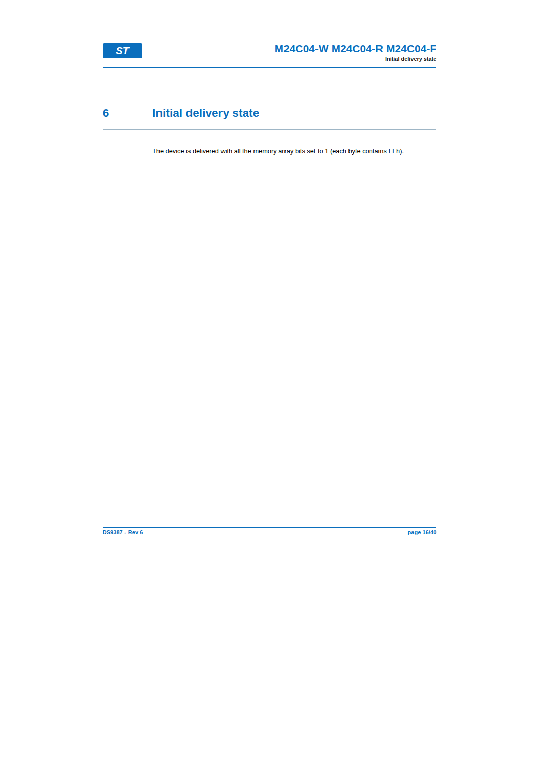ST
M24C04-W M24C04-R M24C04-F
Initial delivery state
6
Initial delivery state
The device is delivered with all the memory array bits set to 1 (each byte contains FFh).
DS9387 - Rev 6
page 16/40